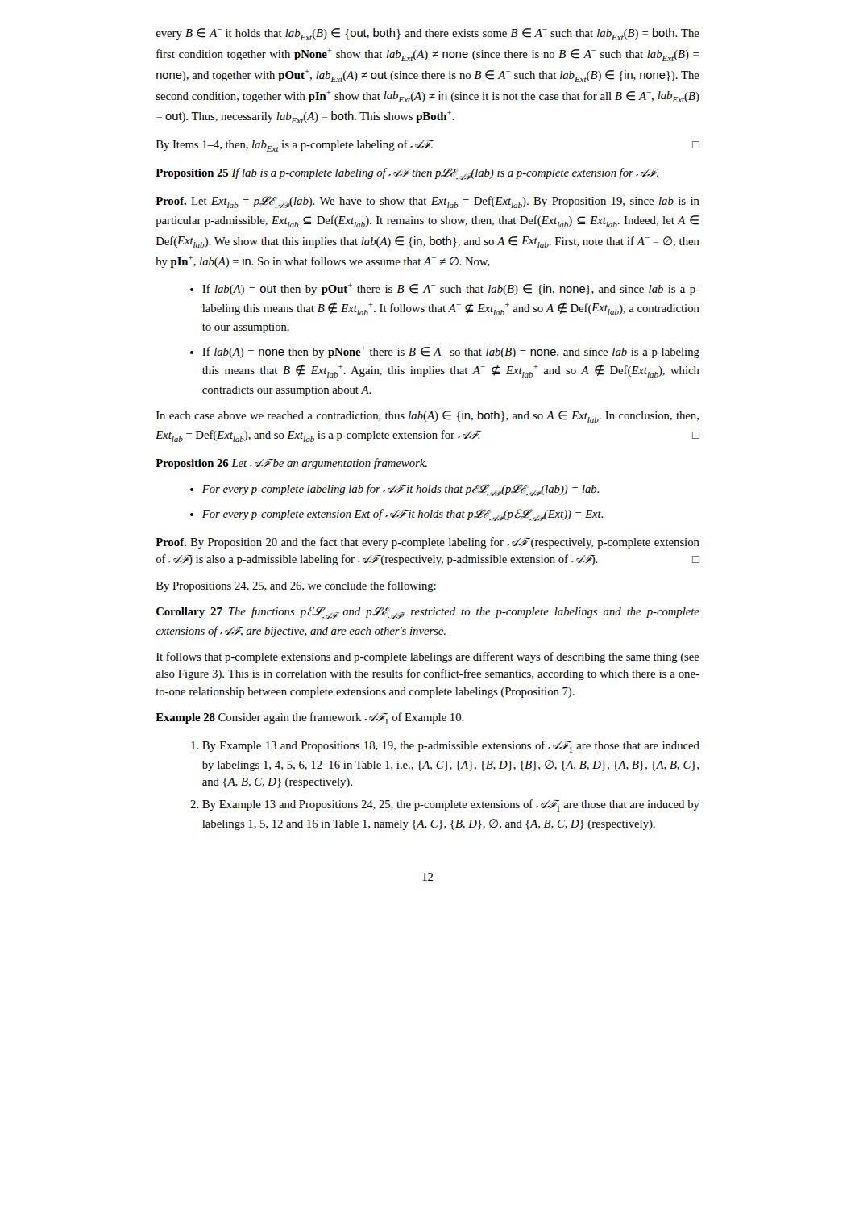every B ∈ A− it holds that labExt(B) ∈ {out, both} and there exists some B ∈ A− such that labExt(B) = both. The first condition together with pNone+ show that labExt(A) ≠ none (since there is no B ∈ A− such that labExt(B) = none), and together with pOut+, labExt(A) ≠ out (since there is no B ∈ A− such that labExt(B) ∈ {in, none}). The second condition, together with pIn+ show that labExt(A) ≠ in (since it is not the case that for all B ∈ A−, labExt(B) = out). Thus, necessarily labExt(A) = both. This shows pBoth+.
By Items 1–4, then, labExt is a p-complete labeling of 𝒜ℱ. □
Proposition 25 If lab is a p-complete labeling of 𝒜ℱ then p𝓛ℰ𝒜ℱ(lab) is a p-complete extension for 𝒜ℱ.
Proof. Let Extlab = p𝓛ℰ𝒜ℱ(lab). We have to show that Extlab = Def(Extlab). By Proposition 19, since lab is in particular p-admissible, Extlab ⊆ Def(Extlab). It remains to show, then, that Def(Extlab) ⊆ Extlab. Indeed, let A ∈ Def(Extlab). We show that this implies that lab(A) ∈ {in, both}, and so A ∈ Extlab. First, note that if A− = ∅, then by pIn+, lab(A) = in. So in what follows we assume that A− ≠ ∅. Now,
If lab(A) = out then by pOut+ there is B ∈ A− such that lab(B) ∈ {in, none}, and since lab is a p-labeling this means that B ∉ Extlab+. It follows that A− ⊈ Extlab+ and so A ∉ Def(Extlab), a contradiction to our assumption.
If lab(A) = none then by pNone+ there is B ∈ A− so that lab(B) = none, and since lab is a p-labeling this means that B ∉ Extlab+. Again, this implies that A− ⊈ Extlab+ and so A ∉ Def(Extlab), which contradicts our assumption about A.
In each case above we reached a contradiction, thus lab(A) ∈ {in, both}, and so A ∈ Extlab. In conclusion, then, Extlab = Def(Extlab), and so Extlab is a p-complete extension for 𝒜ℱ. □
Proposition 26 Let 𝒜ℱ be an argumentation framework.
For every p-complete labeling lab for 𝒜ℱ it holds that pℰ𝓛𝒜ℱ(p𝓛ℰ𝒜ℱ(lab)) = lab.
For every p-complete extension Ext of 𝒜ℱ it holds that p𝓛ℰ𝒜ℱ(pℰ𝓛𝒜ℱ(Ext)) = Ext.
Proof. By Proposition 20 and the fact that every p-complete labeling for 𝒜ℱ (respectively, p-complete extension of 𝒜ℱ) is also a p-admissible labeling for 𝒜ℱ (respectively, p-admissible extension of 𝒜ℱ). □
By Propositions 24, 25, and 26, we conclude the following:
Corollary 27 The functions pℰ𝓛𝒜ℱ and p𝓛ℰ𝒜ℱ, restricted to the p-complete labelings and the p-complete extensions of 𝒜ℱ, are bijective, and are each other's inverse.
It follows that p-complete extensions and p-complete labelings are different ways of describing the same thing (see also Figure 3). This is in correlation with the results for conflict-free semantics, according to which there is a one-to-one relationship between complete extensions and complete labelings (Proposition 7).
Example 28 Consider again the framework 𝒜ℱ1 of Example 10.
By Example 13 and Propositions 18, 19, the p-admissible extensions of 𝒜ℱ1 are those that are induced by labelings 1, 4, 5, 6, 12–16 in Table 1, i.e., {A, C}, {A}, {B, D}, {B}, ∅, {A, B, D}, {A, B}, {A, B, C}, and {A, B, C, D} (respectively).
By Example 13 and Propositions 24, 25, the p-complete extensions of 𝒜ℱ1 are those that are induced by labelings 1, 5, 12 and 16 in Table 1, namely {A, C}, {B, D}, ∅, and {A, B, C, D} (respectively).
12